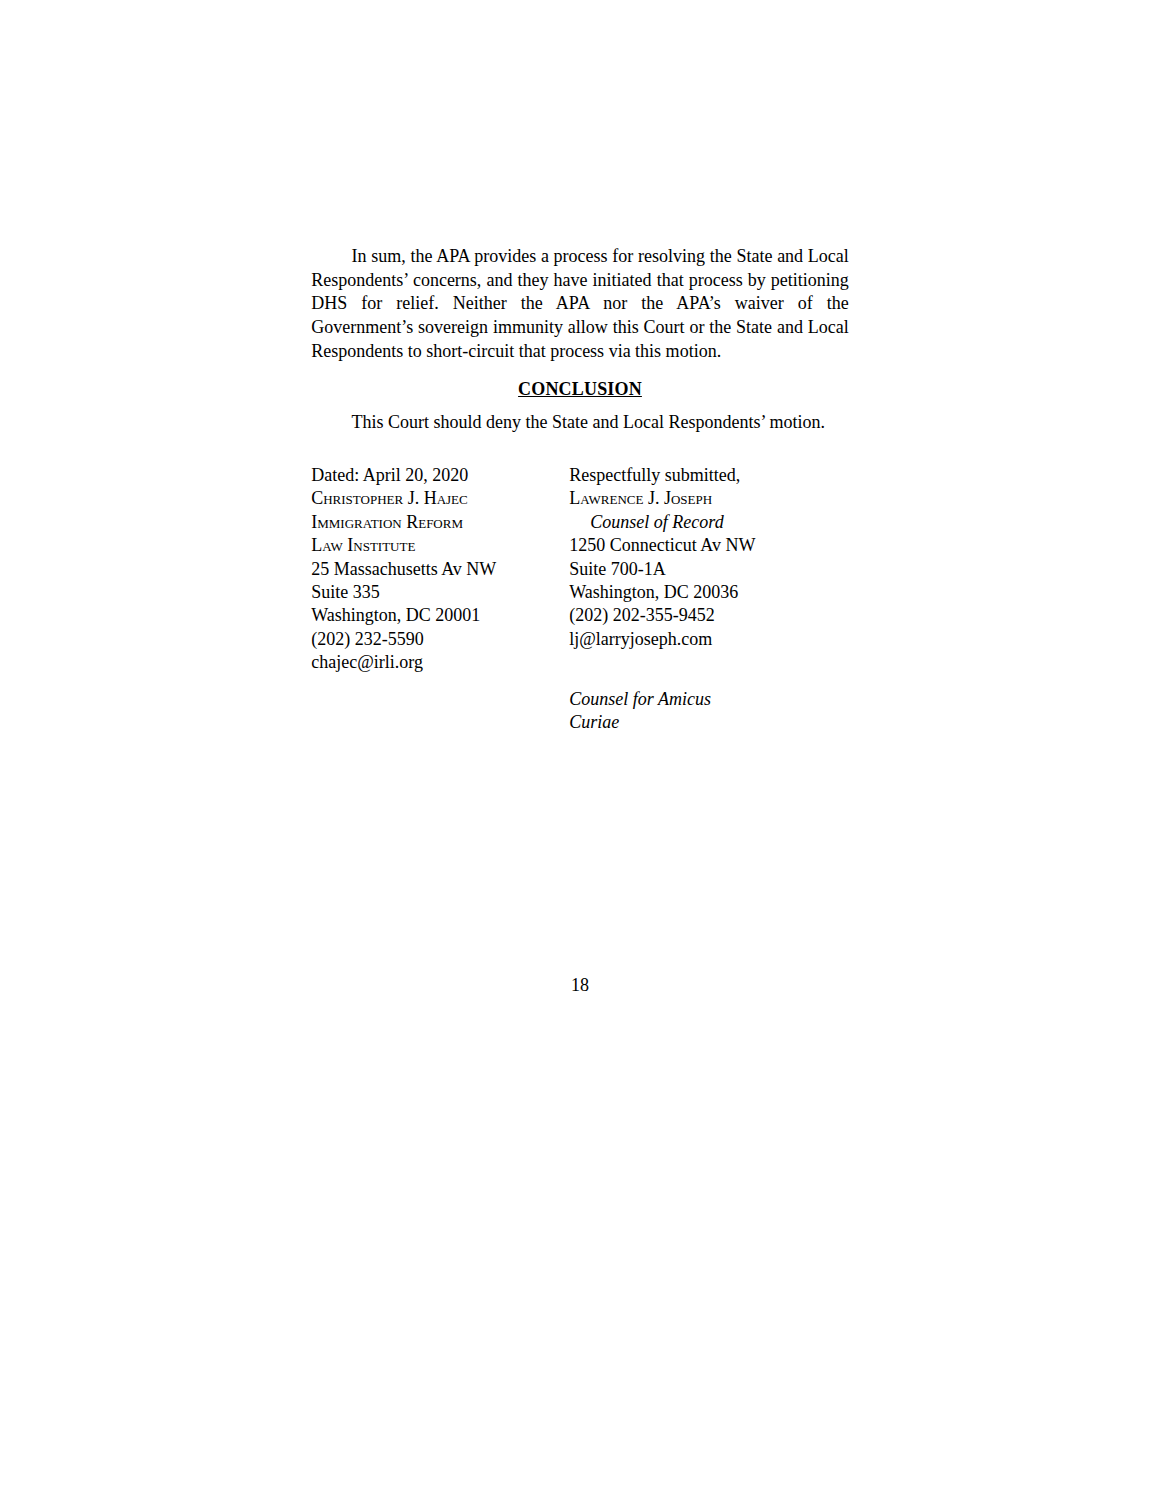In sum, the APA provides a process for resolving the State and Local Respondents’ concerns, and they have initiated that process by petitioning DHS for relief. Neither the APA nor the APA’s waiver of the Government’s sovereign immunity allow this Court or the State and Local Respondents to short-circuit that process via this motion.
CONCLUSION
This Court should deny the State and Local Respondents’ motion.
| Dated: April 20, 2020 | Respectfully submitted, |
| Christopher J. Hajec Immigration Reform Law Institute 25 Massachusetts Av NW Suite 335 Washington, DC 20001 (202) 232-5590 chajec@irli.org | Lawrence J. Joseph Counsel of Record 1250 Connecticut Av NW Suite 700-1A Washington, DC 20036 (202) 202-355-9452 lj@larryjoseph.com Counsel for Amicus Curiae |
18